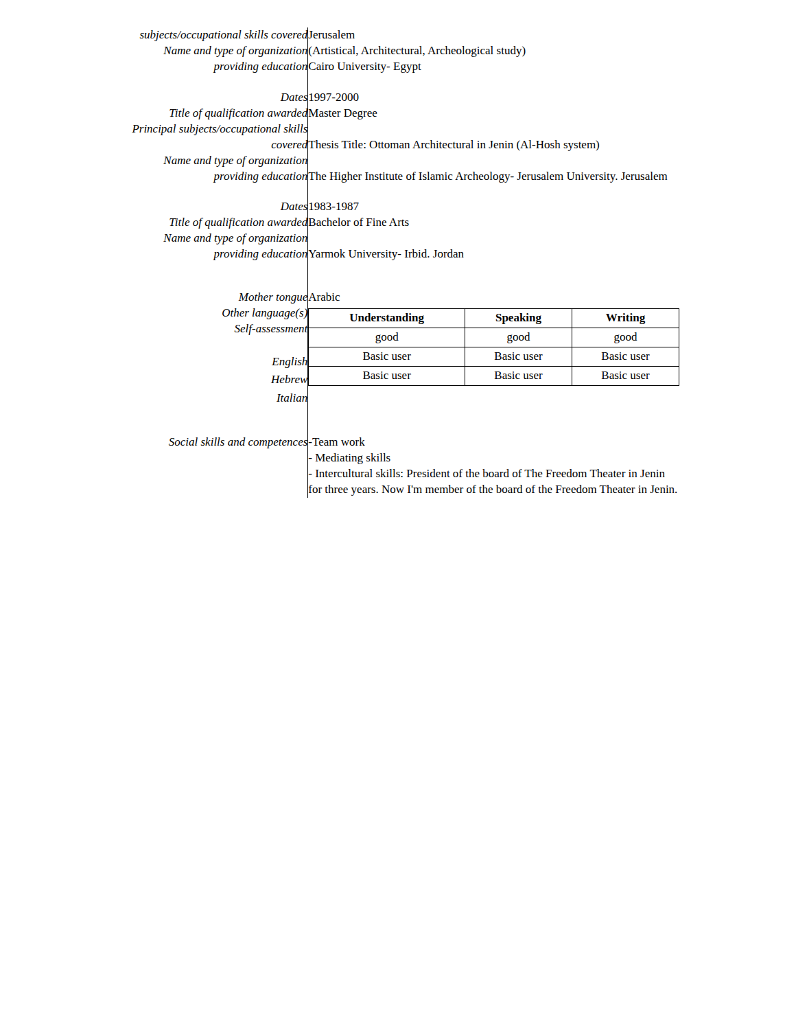| subjects/occupational skills covered Name and type of organization providing education | Jerusalem (Artistical, Architectural, Archeological study) Cairo University- Egypt |
| Dates Title of qualification awarded Principal subjects/occupational skills covered Name and type of organization providing education | 1997-2000 Master Degree Thesis Title: Ottoman Architectural in Jenin (Al-Hosh system) The Higher Institute of Islamic Archeology- Jerusalem University. Jerusalem |
| Dates Title of qualification awarded Name and type of organization providing education | 1983-1987 Bachelor of Fine Arts Yarmok University- Irbid. Jordan |
| Mother tongue Other language(s) Self-assessment English Hebrew Italian | Arabic / Understanding / Speaking / Writing / / --- / --- / --- / / good / good / good / / Basic user / Basic user / Basic user / / Basic user / Basic user / Basic user / |
| Social skills and competences | -Team work - Mediating skills - Intercultural skills: President of the board of The Freedom Theater in Jenin for three years. Now I'm member of the board of the Freedom Theater in Jenin. |